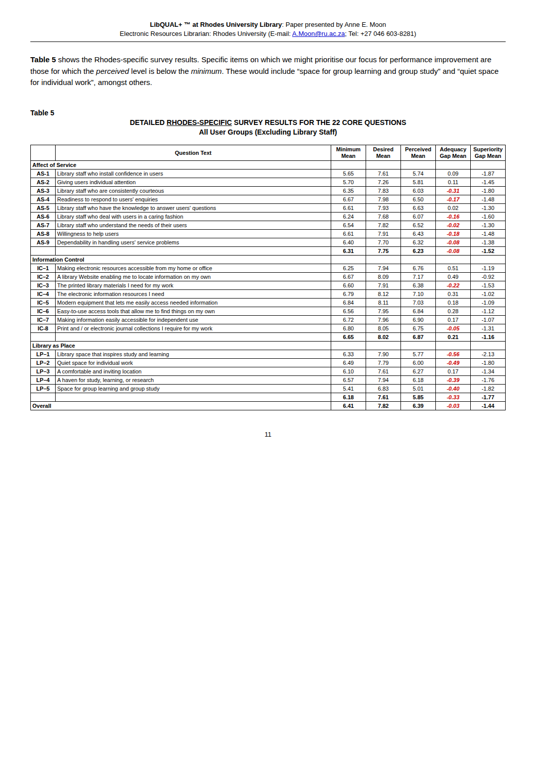LibQUAL+ ™ at Rhodes University Library: Paper presented by Anne E. Moon
Electronic Resources Librarian: Rhodes University (E-mail: A.Moon@ru.ac.za; Tel: +27 046 603-8281)
Table 5 shows the Rhodes-specific survey results. Specific items on which we might prioritise our focus for performance improvement are those for which the perceived level is below the minimum. These would include “space for group learning and group study” and “quiet space for individual work”, amongst others.
Table 5
DETAILED RHODES-SPECIFIC SURVEY RESULTS FOR THE 22 CORE QUESTIONS
All User Groups (Excluding Library Staff)
| | Question Text | Minimum Mean | Desired Mean | Perceived Mean | Adequacy Gap Mean | Superiority Gap Mean |
| --- | --- | --- | --- | --- | --- | --- |
| Affect of Service | | | | | |
| AS-1 | Library staff who install confidence in users | 5.65 | 7.61 | 5.74 | 0.09 | -1.87 |
| AS-2 | Giving users individual attention | 5.70 | 7.26 | 5.81 | 0.11 | -1.45 |
| AS-3 | Library staff who are consistently courteous | 6.35 | 7.83 | 6.03 | -0.31 | -1.80 |
| AS-4 | Readiness to respond to users' enquiries | 6.67 | 7.98 | 6.50 | -0.17 | -1.48 |
| AS-5 | Library staff who have the knowledge to answer users' questions | 6.61 | 7.93 | 6.63 | 0.02 | -1.30 |
| AS-6 | Library staff who deal with users in a caring fashion | 6.24 | 7.68 | 6.07 | -0.16 | -1.60 |
| AS-7 | Library staff who understand the needs of their users | 6.54 | 7.82 | 6.52 | -0.02 | -1.30 |
| AS-8 | Willingness to help users | 6.61 | 7.91 | 6.43 | -0.18 | -1.48 |
| AS-9 | Dependability in handling users' service problems | 6.40 | 7.70 | 6.32 | -0.08 | -1.38 |
| | | 6.31 | 7.75 | 6.23 | -0.08 | -1.52 |
| Information Control | | | | | |
| IC–1 | Making electronic resources accessible from my home or office | 6.25 | 7.94 | 6.76 | 0.51 | -1.19 |
| IC–2 | A library Website enabling me to locate information on my own | 6.67 | 8.09 | 7.17 | 0.49 | -0.92 |
| IC–3 | The printed library materials I need for my work | 6.60 | 7.91 | 6.38 | -0.22 | -1.53 |
| IC–4 | The electronic information resources I need | 6.79 | 8.12 | 7.10 | 0.31 | -1.02 |
| IC–5 | Modern equipment that lets me easily access needed information | 6.84 | 8.11 | 7.03 | 0.18 | -1.09 |
| IC–6 | Easy-to-use access tools that allow me to find things on my own | 6.56 | 7.95 | 6.84 | 0.28 | -1.12 |
| IC–7 | Making information easily accessible for independent use | 6.72 | 7.96 | 6.90 | 0.17 | -1.07 |
| IC-8 | Print and / or electronic journal collections I require for my work | 6.80 | 8.05 | 6.75 | -0.05 | -1.31 |
| | | 6.65 | 8.02 | 6.87 | 0.21 | -1.16 |
| Library as Place | | | | | |
| LP–1 | Library space that inspires study and learning | 6.33 | 7.90 | 5.77 | -0.56 | -2.13 |
| LP–2 | Quiet space for individual work | 6.49 | 7.79 | 6.00 | -0.49 | -1.80 |
| LP–3 | A comfortable and inviting location | 6.10 | 7.61 | 6.27 | 0.17 | -1.34 |
| LP–4 | A haven for study, learning, or research | 6.57 | 7.94 | 6.18 | -0.39 | -1.76 |
| LP–5 | Space for group learning and group study | 5.41 | 6.83 | 5.01 | -0.40 | -1.82 |
| | | 6.18 | 7.61 | 5.85 | -0.33 | -1.77 |
| Overall | 6.41 | 7.82 | 6.39 | -0.03 | -1.44 |
11